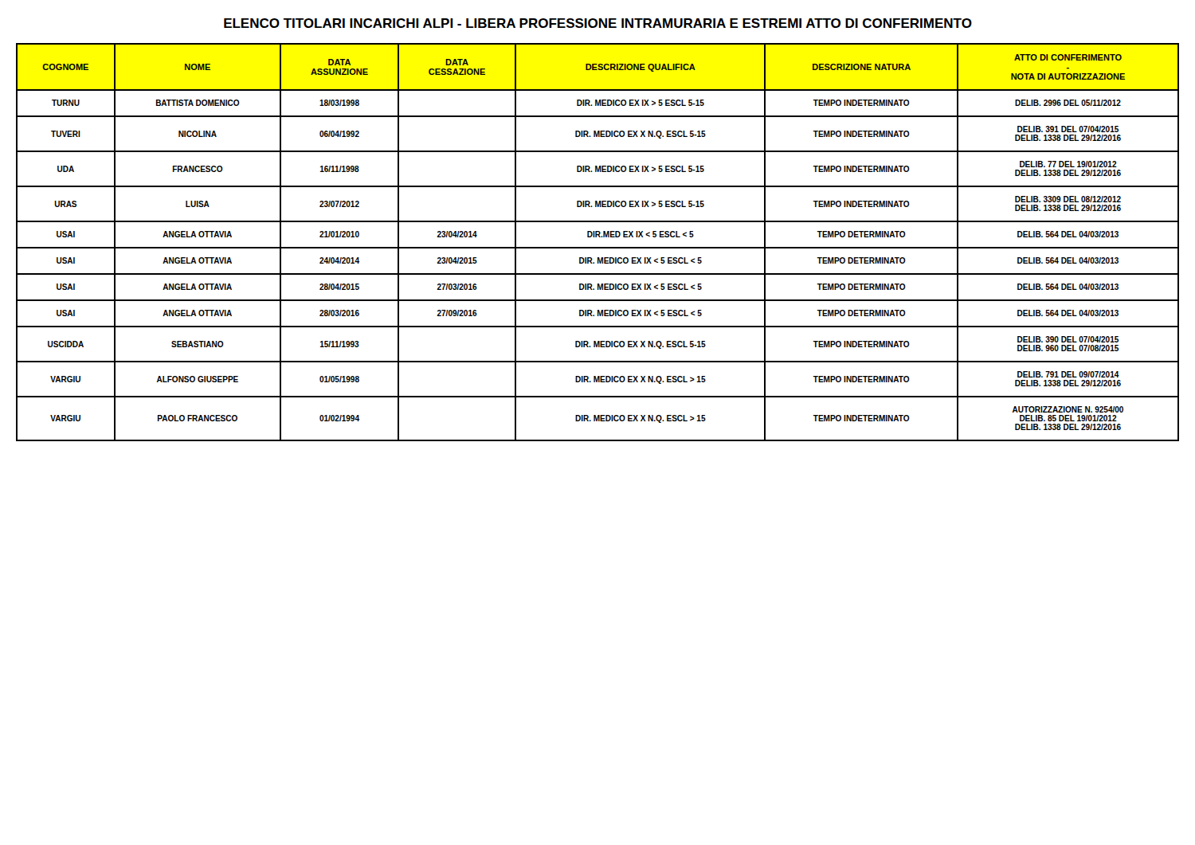ELENCO TITOLARI INCARICHI ALPI - LIBERA PROFESSIONE INTRAMURARIA E ESTREMI ATTO DI CONFERIMENTO
| COGNOME | NOME | DATA ASSUNZIONE | DATA CESSAZIONE | DESCRIZIONE QUALIFICA | DESCRIZIONE NATURA | ATTO DI CONFERIMENTO - NOTA DI AUTORIZZAZIONE |
| --- | --- | --- | --- | --- | --- | --- |
| TURNU | BATTISTA DOMENICO | 18/03/1998 | | DIR. MEDICO EX IX > 5 ESCL 5-15 | TEMPO INDETERMINATO | DELIB. 2996 DEL 05/11/2012 |
| TUVERI | NICOLINA | 06/04/1992 | | DIR. MEDICO EX X N.Q. ESCL 5-15 | TEMPO INDETERMINATO | DELIB. 391 DEL 07/04/2015 DELIB. 1338 DEL 29/12/2016 |
| UDA | FRANCESCO | 16/11/1998 | | DIR. MEDICO EX IX > 5 ESCL 5-15 | TEMPO INDETERMINATO | DELIB. 77 DEL 19/01/2012 DELIB. 1338 DEL 29/12/2016 |
| URAS | LUISA | 23/07/2012 | | DIR. MEDICO EX IX > 5 ESCL 5-15 | TEMPO INDETERMINATO | DELIB. 3309 DEL 08/12/2012 DELIB. 1338 DEL 29/12/2016 |
| USAI | ANGELA OTTAVIA | 21/01/2010 | 23/04/2014 | DIR.MED EX IX < 5 ESCL < 5 | TEMPO DETERMINATO | DELIB. 564 DEL 04/03/2013 |
| USAI | ANGELA OTTAVIA | 24/04/2014 | 23/04/2015 | DIR. MEDICO EX IX < 5 ESCL < 5 | TEMPO DETERMINATO | DELIB. 564 DEL 04/03/2013 |
| USAI | ANGELA OTTAVIA | 28/04/2015 | 27/03/2016 | DIR. MEDICO EX IX < 5 ESCL < 5 | TEMPO DETERMINATO | DELIB. 564 DEL 04/03/2013 |
| USAI | ANGELA OTTAVIA | 28/03/2016 | 27/09/2016 | DIR. MEDICO EX IX < 5 ESCL < 5 | TEMPO DETERMINATO | DELIB. 564 DEL 04/03/2013 |
| USCIDDA | SEBASTIANO | 15/11/1993 | | DIR. MEDICO EX X N.Q. ESCL 5-15 | TEMPO INDETERMINATO | DELIB. 390 DEL 07/04/2015 DELIB. 960 DEL 07/08/2015 |
| VARGIU | ALFONSO GIUSEPPE | 01/05/1998 | | DIR. MEDICO EX X N.Q. ESCL > 15 | TEMPO INDETERMINATO | DELIB. 791 DEL 09/07/2014 DELIB. 1338 DEL 29/12/2016 |
| VARGIU | PAOLO FRANCESCO | 01/02/1994 | | DIR. MEDICO EX X N.Q. ESCL > 15 | TEMPO INDETERMINATO | AUTORIZZAZIONE N. 9254/00 DELIB. 85 DEL 19/01/2012 DELIB. 1338 DEL 29/12/2016 |